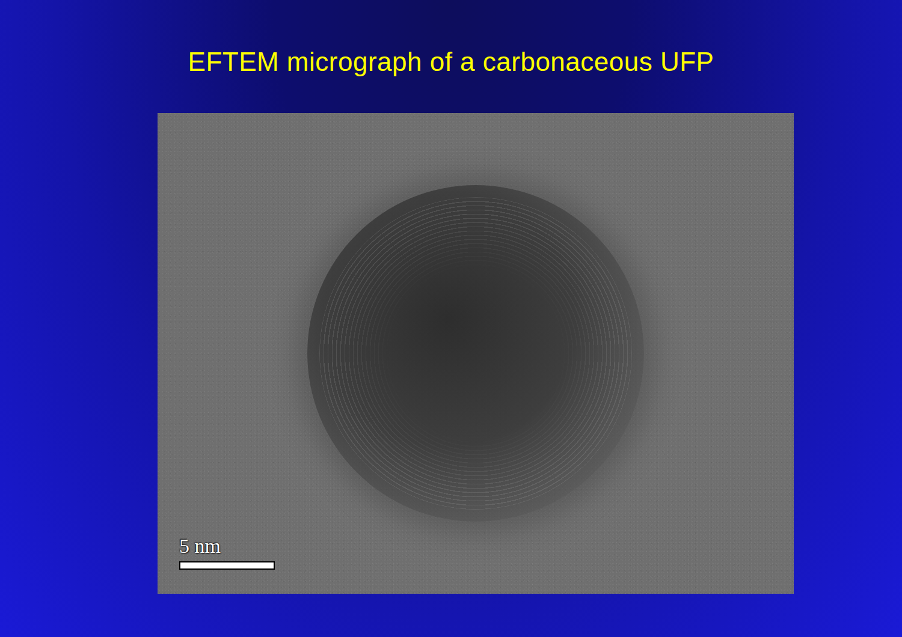EFTEM micrograph of a carbonaceous UFP
5 nm